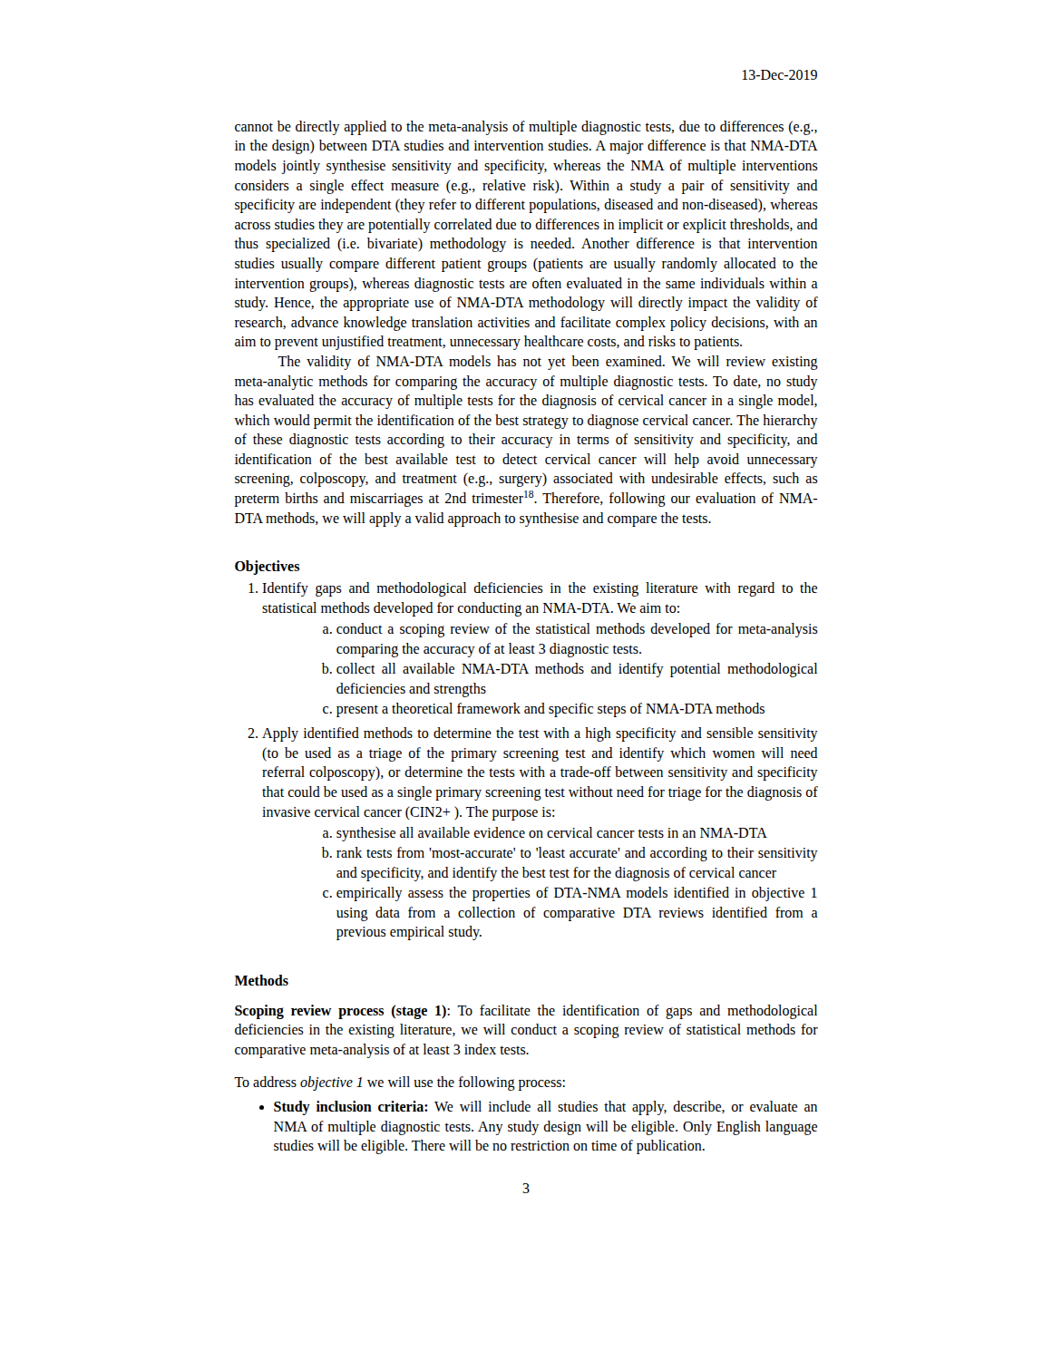13-Dec-2019
cannot be directly applied to the meta-analysis of multiple diagnostic tests, due to differences (e.g., in the design) between DTA studies and intervention studies. A major difference is that NMA-DTA models jointly synthesise sensitivity and specificity, whereas the NMA of multiple interventions considers a single effect measure (e.g., relative risk). Within a study a pair of sensitivity and specificity are independent (they refer to different populations, diseased and non-diseased), whereas across studies they are potentially correlated due to differences in implicit or explicit thresholds, and thus specialized (i.e. bivariate) methodology is needed. Another difference is that intervention studies usually compare different patient groups (patients are usually randomly allocated to the intervention groups), whereas diagnostic tests are often evaluated in the same individuals within a study. Hence, the appropriate use of NMA-DTA methodology will directly impact the validity of research, advance knowledge translation activities and facilitate complex policy decisions, with an aim to prevent unjustified treatment, unnecessary healthcare costs, and risks to patients.
The validity of NMA-DTA models has not yet been examined. We will review existing meta-analytic methods for comparing the accuracy of multiple diagnostic tests. To date, no study has evaluated the accuracy of multiple tests for the diagnosis of cervical cancer in a single model, which would permit the identification of the best strategy to diagnose cervical cancer. The hierarchy of these diagnostic tests according to their accuracy in terms of sensitivity and specificity, and identification of the best available test to detect cervical cancer will help avoid unnecessary screening, colposcopy, and treatment (e.g., surgery) associated with undesirable effects, such as preterm births and miscarriages at 2nd trimester18. Therefore, following our evaluation of NMA-DTA methods, we will apply a valid approach to synthesise and compare the tests.
Objectives
Identify gaps and methodological deficiencies in the existing literature with regard to the statistical methods developed for conducting an NMA-DTA. We aim to:
conduct a scoping review of the statistical methods developed for meta-analysis comparing the accuracy of at least 3 diagnostic tests.
collect all available NMA-DTA methods and identify potential methodological deficiencies and strengths
present a theoretical framework and specific steps of NMA-DTA methods
Apply identified methods to determine the test with a high specificity and sensible sensitivity (to be used as a triage of the primary screening test and identify which women will need referral colposcopy), or determine the tests with a trade-off between sensitivity and specificity that could be used as a single primary screening test without need for triage for the diagnosis of invasive cervical cancer (CIN2+ ). The purpose is:
synthesise all available evidence on cervical cancer tests in an NMA-DTA
rank tests from 'most-accurate' to 'least accurate' and according to their sensitivity and specificity, and identify the best test for the diagnosis of cervical cancer
empirically assess the properties of DTA-NMA models identified in objective 1 using data from a collection of comparative DTA reviews identified from a previous empirical study.
Methods
Scoping review process (stage 1): To facilitate the identification of gaps and methodological deficiencies in the existing literature, we will conduct a scoping review of statistical methods for comparative meta-analysis of at least 3 index tests.
To address objective 1 we will use the following process:
Study inclusion criteria: We will include all studies that apply, describe, or evaluate an NMA of multiple diagnostic tests. Any study design will be eligible. Only English language studies will be eligible. There will be no restriction on time of publication.
3